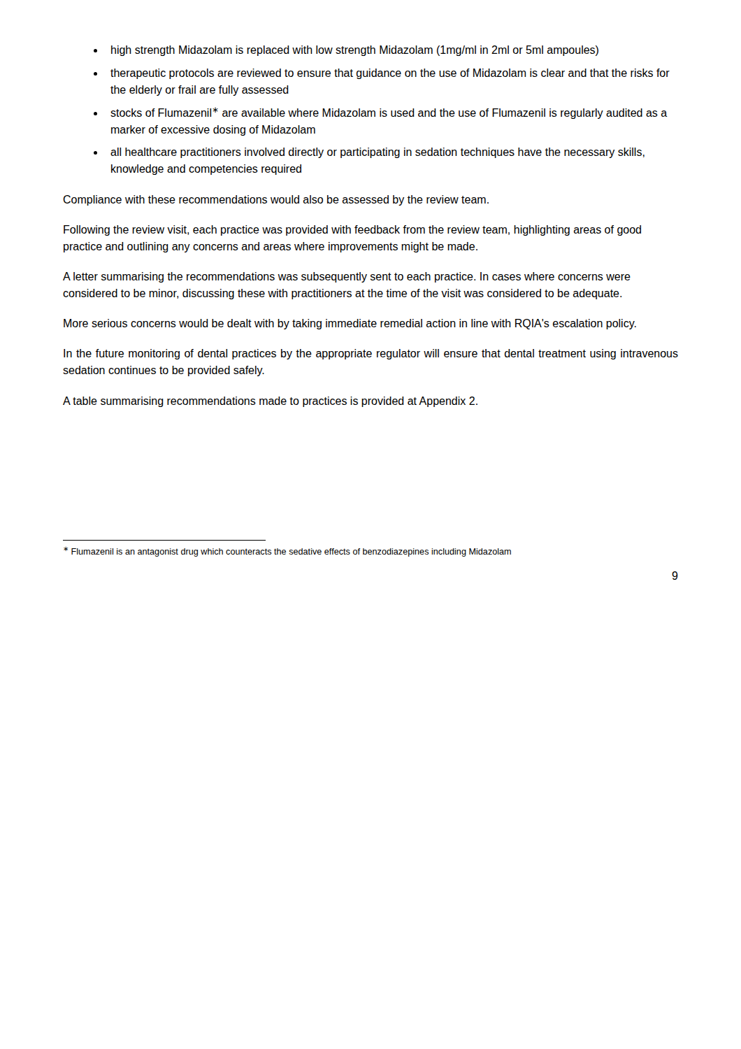high strength Midazolam is replaced with low strength Midazolam (1mg/ml in 2ml or 5ml ampoules)
therapeutic protocols are reviewed to ensure that guidance on the use of Midazolam is clear and that the risks for the elderly or frail are fully assessed
stocks of Flumazenil∗ are available where Midazolam is used and the use of Flumazenil is regularly audited as a marker of excessive dosing of Midazolam
all healthcare practitioners involved directly or participating in sedation techniques have the necessary skills, knowledge and competencies required
Compliance with these recommendations would also be assessed by the review team.
Following the review visit, each practice was provided with feedback from the review team, highlighting areas of good practice and outlining any concerns and areas where improvements might be made.
A letter summarising the recommendations was subsequently sent to each practice. In cases where concerns were considered to be minor, discussing these with practitioners at the time of the visit was considered to be adequate.
More serious concerns would be dealt with by taking immediate remedial action in line with RQIA's escalation policy.
In the future monitoring of dental practices by the appropriate regulator will ensure that dental treatment using intravenous sedation continues to be provided safely.
A table summarising recommendations made to practices is provided at Appendix 2.
∗ Flumazenil is an antagonist drug which counteracts the sedative effects of benzodiazepines including Midazolam
9